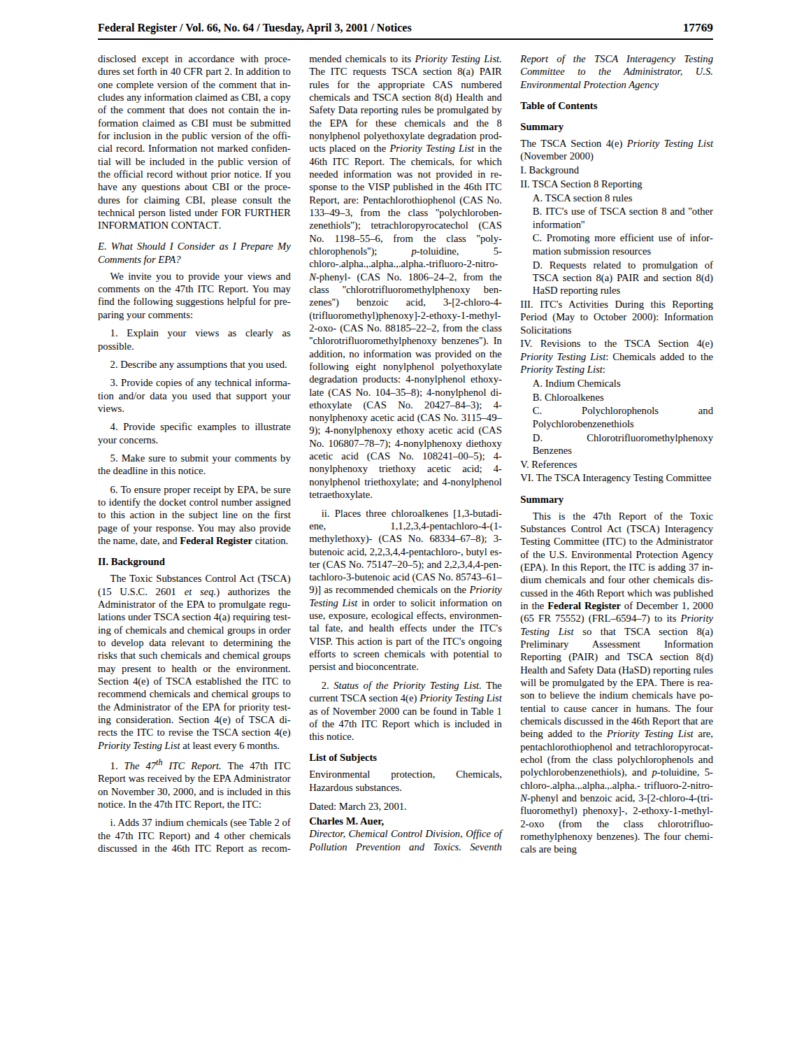Federal Register / Vol. 66, No. 64 / Tuesday, April 3, 2001 / Notices
17769
disclosed except in accordance with procedures set forth in 40 CFR part 2. In addition to one complete version of the comment that includes any information claimed as CBI, a copy of the comment that does not contain the information claimed as CBI must be submitted for inclusion in the public version of the official record. Information not marked confidential will be included in the public version of the official record without prior notice. If you have any questions about CBI or the procedures for claiming CBI, please consult the technical person listed under FOR FURTHER INFORMATION CONTACT.
E. What Should I Consider as I Prepare My Comments for EPA?
We invite you to provide your views and comments on the 47th ITC Report. You may find the following suggestions helpful for preparing your comments:
1. Explain your views as clearly as possible.
2. Describe any assumptions that you used.
3. Provide copies of any technical information and/or data you used that support your views.
4. Provide specific examples to illustrate your concerns.
5. Make sure to submit your comments by the deadline in this notice.
6. To ensure proper receipt by EPA, be sure to identify the docket control number assigned to this action in the subject line on the first page of your response. You may also provide the name, date, and Federal Register citation.
II. Background
The Toxic Substances Control Act (TSCA) (15 U.S.C. 2601 et seq.) authorizes the Administrator of the EPA to promulgate regulations under TSCA section 4(a) requiring testing of chemicals and chemical groups in order to develop data relevant to determining the risks that such chemicals and chemical groups may present to health or the environment. Section 4(e) of TSCA established the ITC to recommend chemicals and chemical groups to the Administrator of the EPA for priority testing consideration. Section 4(e) of TSCA directs the ITC to revise the TSCA section 4(e) Priority Testing List at least every 6 months.
1. The 47th ITC Report. The 47th ITC Report was received by the EPA Administrator on November 30, 2000, and is included in this notice. In the 47th ITC Report, the ITC:
i. Adds 37 indium chemicals (see Table 2 of the 47th ITC Report) and 4 other chemicals discussed in the 46th ITC Report as recommended chemicals to its Priority Testing List. The ITC requests TSCA section 8(a) PAIR rules for the appropriate CAS numbered chemicals and TSCA section 8(d) Health and Safety Data reporting rules be promulgated by the EPA for these chemicals and the 8 nonylphenol polyethoxylate degradation products placed on the Priority Testing List in the 46th ITC Report. The chemicals, for which needed information was not provided in response to the VISP published in the 46th ITC Report, are: Pentachlorothiophenol (CAS No. 133–49–3, from the class ''polychlorobenzenethiols''); tetrachloropyrocatechol (CAS No. 1198–55–6, from the class ''polychlorophenols''); p-toluidine, 5-chloro-.alpha.,.alpha.,.alpha.-trifluoro-2-nitro-N-phenyl- (CAS No. 1806–24–2, from the class ''chlorotrifluoromethylphenoxy benzenes'') benzoic acid, 3-[2-chloro-4-(trifluoromethyl)phenoxy]-2-ethoxy-1-methyl-2-oxo- (CAS No. 88185–22–2, from the class ''chlorotrifluoromethylphenoxy benzenes''). In addition, no information was provided on the following eight nonylphenol polyethoxylate degradation products: 4-nonylphenol ethoxylate (CAS No. 104–35–8); 4-nonylphenol diethoxylate (CAS No. 20427–84–3); 4-nonylphenoxy acetic acid (CAS No. 3115–49–9); 4-nonylphenoxy ethoxy acetic acid (CAS No. 106807–78–7); 4-nonylphenoxy diethoxy acetic acid (CAS No. 108241–00–5); 4-nonylphenoxy triethoxy acetic acid; 4-nonylphenol triethoxylate; and 4-nonylphenol tetraethoxylate.
ii. Places three chloroalkenes [1,3-butadiene, 1,1,2,3,4-pentachloro-4-(1-methylethoxy)- (CAS No. 68334–67–8); 3-butenoic acid, 2,2,3,4,4-pentachloro-, butyl ester (CAS No. 75147–20–5); and 2,2,3,4,4-pentachloro-3-butenoic acid (CAS No. 85743–61–9)] as recommended chemicals on the Priority Testing List in order to solicit information on use, exposure, ecological effects, environmental fate, and health effects under the ITC's VISP. This action is part of the ITC's ongoing efforts to screen chemicals with potential to persist and bioconcentrate.
2. Status of the Priority Testing List. The current TSCA section 4(e) Priority Testing List as of November 2000 can be found in Table 1 of the 47th ITC Report which is included in this notice.
List of Subjects
Environmental protection, Chemicals, Hazardous substances.
Dated: March 23, 2001.
Charles M. Auer,
Director, Chemical Control Division, Office of Pollution Prevention and Toxics. Seventh Report of the TSCA Interagency Testing Committee to the Administrator, U.S. Environmental Protection Agency
Table of Contents
Summary
The TSCA Section 4(e) Priority Testing List (November 2000)
I. Background
II. TSCA Section 8 Reporting
A. TSCA section 8 rules
B. ITC's use of TSCA section 8 and ''other information''
C. Promoting more efficient use of information submission resources
D. Requests related to promulgation of TSCA section 8(a) PAIR and section 8(d) HaSD reporting rules
III. ITC's Activities During this Reporting Period (May to October 2000): Information Solicitations
IV. Revisions to the TSCA Section 4(e) Priority Testing List: Chemicals added to the Priority Testing List:
A. Indium Chemicals
B. Chloroalkenes
C. Polychlorophenols and Polychlorobenzenethiols
D. Chlorotrifluoromethylphenoxy Benzenes
V. References
VI. The TSCA Interagency Testing Committee
Summary
This is the 47th Report of the Toxic Substances Control Act (TSCA) Interagency Testing Committee (ITC) to the Administrator of the U.S. Environmental Protection Agency (EPA). In this Report, the ITC is adding 37 indium chemicals and four other chemicals discussed in the 46th Report which was published in the Federal Register of December 1, 2000 (65 FR 75552) (FRL–6594–7) to its Priority Testing List so that TSCA section 8(a) Preliminary Assessment Information Reporting (PAIR) and TSCA section 8(d) Health and Safety Data (HaSD) reporting rules will be promulgated by the EPA. There is reason to believe the indium chemicals have potential to cause cancer in humans. The four chemicals discussed in the 46th Report that are being added to the Priority Testing List are, pentachlorothiophenol and tetrachloropyrocatechol (from the class polychlorophenols and polychlorobenzenethiols), and p-toluidine, 5-chloro-.alpha.,.alpha.,.alpha.- trifluoro-2-nitro-N-phenyl and benzoic acid, 3-[2-chloro-4-(trifluoromethyl) phenoxy]-, 2-ethoxy-1-methyl-2-oxo (from the class chlorotrifluoromethylphenoxy benzenes). The four chemicals are being